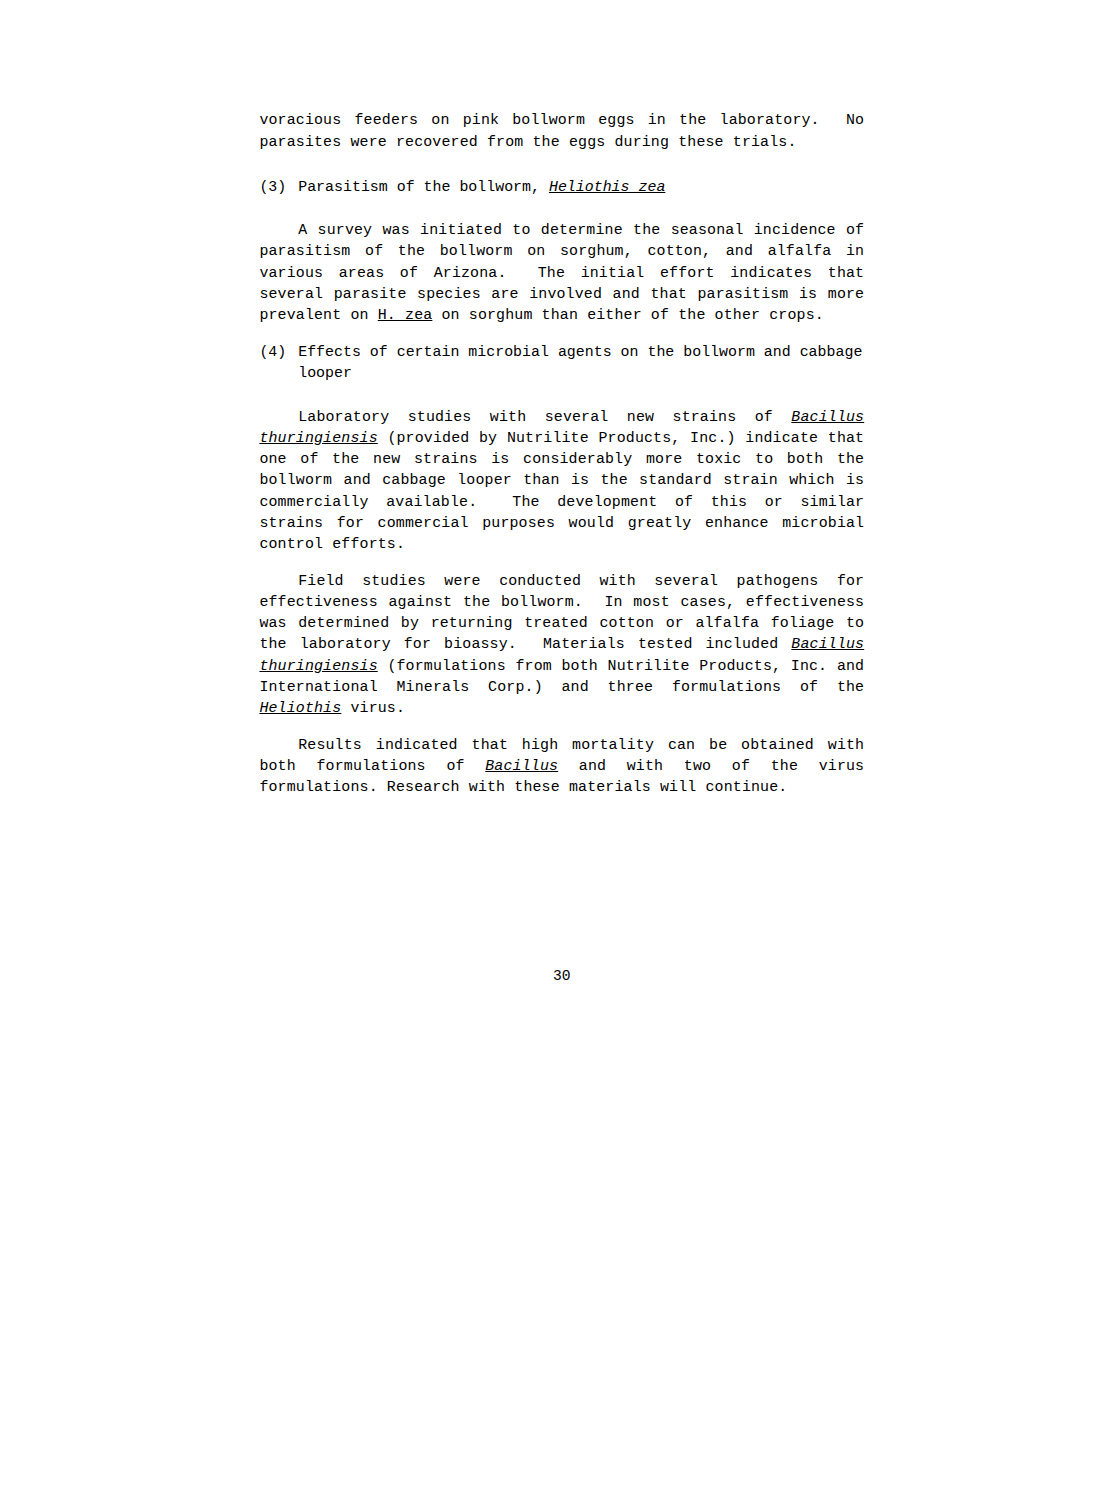voracious feeders on pink bollworm eggs in the laboratory. No parasites were recovered from the eggs during these trials.
(3) Parasitism of the bollworm, Heliothis zea
A survey was initiated to determine the seasonal incidence of parasitism of the bollworm on sorghum, cotton, and alfalfa in various areas of Arizona. The initial effort indicates that several parasite species are involved and that parasitism is more prevalent on H. zea on sorghum than either of the other crops.
(4) Effects of certain microbial agents on the bollworm and cabbage looper
Laboratory studies with several new strains of Bacillus thuringiensis (provided by Nutrilite Products, Inc.) indicate that one of the new strains is considerably more toxic to both the bollworm and cabbage looper than is the standard strain which is commercially available. The development of this or similar strains for commercial purposes would greatly enhance microbial control efforts.
Field studies were conducted with several pathogens for effectiveness against the bollworm. In most cases, effectiveness was determined by returning treated cotton or alfalfa foliage to the laboratory for bioassy. Materials tested included Bacillus thuringiensis (formulations from both Nutrilite Products, Inc. and International Minerals Corp.) and three formulations of the Heliothis virus.
Results indicated that high mortality can be obtained with both formulations of Bacillus and with two of the virus formulations. Research with these materials will continue.
30